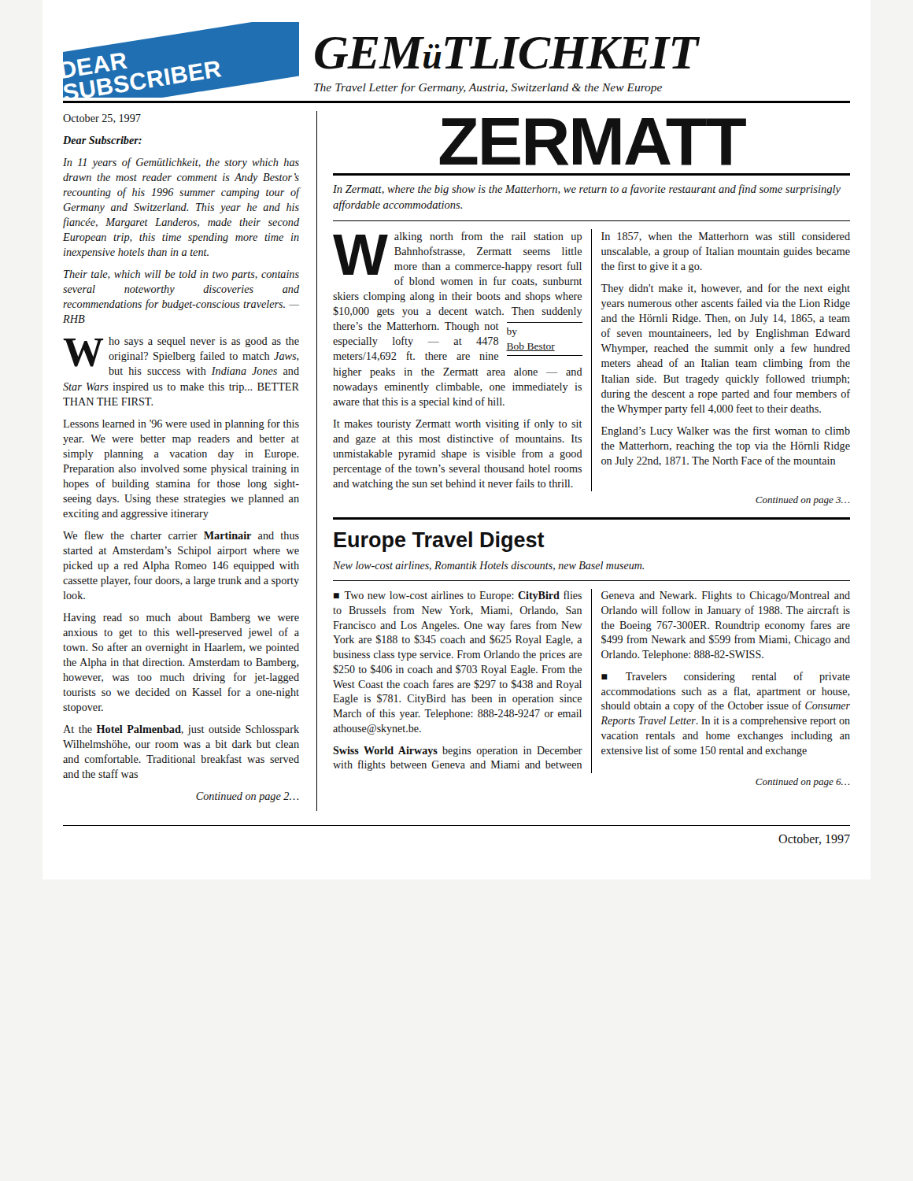DEAR SUBSCRIBER
GEMü TLICHKEIT
The Travel Letter for Germany, Austria, Switzerland & the New Europe
October 25, 1997
Dear Subscriber:
In 11 years of Gemütlichkeit, the story which has drawn the most reader comment is Andy Bestor’s recounting of his 1996 summer camping tour of Germany and Switzerland. This year he and his fiancée, Margaret Landeros, made their second European trip, this time spending more time in inexpensive hotels than in a tent.
Their tale, which will be told in two parts, contains several noteworthy discoveries and recommendations for budget-conscious travelers. — RHB
Who says a sequel never is as good as the original? Spielberg failed to match Jaws, but his success with Indiana Jones and Star Wars inspired us to make this trip... BETTER THAN THE FIRST.
Lessons learned in '96 were used in planning for this year. We were better map readers and better at simply planning a vacation day in Europe. Preparation also involved some physical training in hopes of building stamina for those long sight-seeing days. Using these strategies we planned an exciting and aggressive itinerary
We flew the charter carrier Martinair and thus started at Amsterdam’s Schipol airport where we picked up a red Alpha Romeo 146 equipped with cassette player, four doors, a large trunk and a sporty look.
Having read so much about Bamberg we were anxious to get to this well-preserved jewel of a town. So after an overnight in Haarlem, we pointed the Alpha in that direction. Amsterdam to Bamberg, however, was too much driving for jet-lagged tourists so we decided on Kassel for a one-night stopover.
At the Hotel Palmenbad, just outside Schlosspark Wilhelmshöhe, our room was a bit dark but clean and comfortable. Traditional breakfast was served and the staff was
Continued on page 2…
ZERMATT
In Zermatt, where the big show is the Matterhorn, we return to a favorite restaurant and find some surprisingly affordable accommodations.
Walking north from the rail station up Bahnhofstrasse, Zermatt seems little more than a commerce-happy resort full of blond women in fur coats, sunburnt skiers clomping along in their boots and shops where $10,000 gets you a decent watch. Then suddenly there’s the Matterhorn. by
Bob Bestor Though not especially lofty — at 4478 meters/14,692 ft. there are nine higher peaks in the Zermatt area alone — and nowadays eminently climbable, one immediately is aware that this is a special kind of hill.
It makes touristy Zermatt worth visiting if only to sit and gaze at this most distinctive of mountains. Its unmistakable pyramid shape is visible from a good percentage of the town’s several thousand hotel rooms and watching the sun set behind it never fails to thrill.
In 1857, when the Matterhorn was still considered unscalable, a group of Italian mountain guides became the first to give it a go.
They didn't make it, however, and for the next eight years numerous other ascents failed via the Lion Ridge and the Hörnli Ridge. Then, on July 14, 1865, a team of seven mountaineers, led by Englishman Edward Whymper, reached the summit only a few hundred meters ahead of an Italian team climbing from the Italian side. But tragedy quickly followed triumph; during the descent a rope parted and four members of the Whymper party fell 4,000 feet to their deaths.
England’s Lucy Walker was the first woman to climb the Matterhorn, reaching the top via the Hörnli Ridge on July 22nd, 1871. The North Face of the mountain
Continued on page 3…
Europe Travel Digest
New low-cost airlines, Romantik Hotels discounts, new Basel museum.
Two new low-cost airlines to Europe: CityBird flies to Brussels from New York, Miami, Orlando, San Francisco and Los Angeles. One way fares from New York are $188 to $345 coach and $625 Royal Eagle, a business class type service. From Orlando the prices are $250 to $406 in coach and $703 Royal Eagle. From the West Coast the coach fares are $297 to $438 and Royal Eagle is $781. CityBird has been in operation since March of this year. Telephone: 888-248-9247 or email athouse@skynet.be.
Swiss World Airways begins operation in December with flights between Geneva and Miami and between Geneva and Newark. Flights to Chicago/Montreal and Orlando will follow in January of 1988. The aircraft is the Boeing 767-300ER. Roundtrip economy fares are $499 from Newark and $599 from Miami, Chicago and Orlando. Telephone: 888-82-SWISS.
Travelers considering rental of private accommodations such as a flat, apartment or house, should obtain a copy of the October issue of Consumer Reports Travel Letter. In it is a comprehensive report on vacation rentals and home exchanges including an extensive list of some 150 rental and exchange
Continued on page 6…
October, 1997